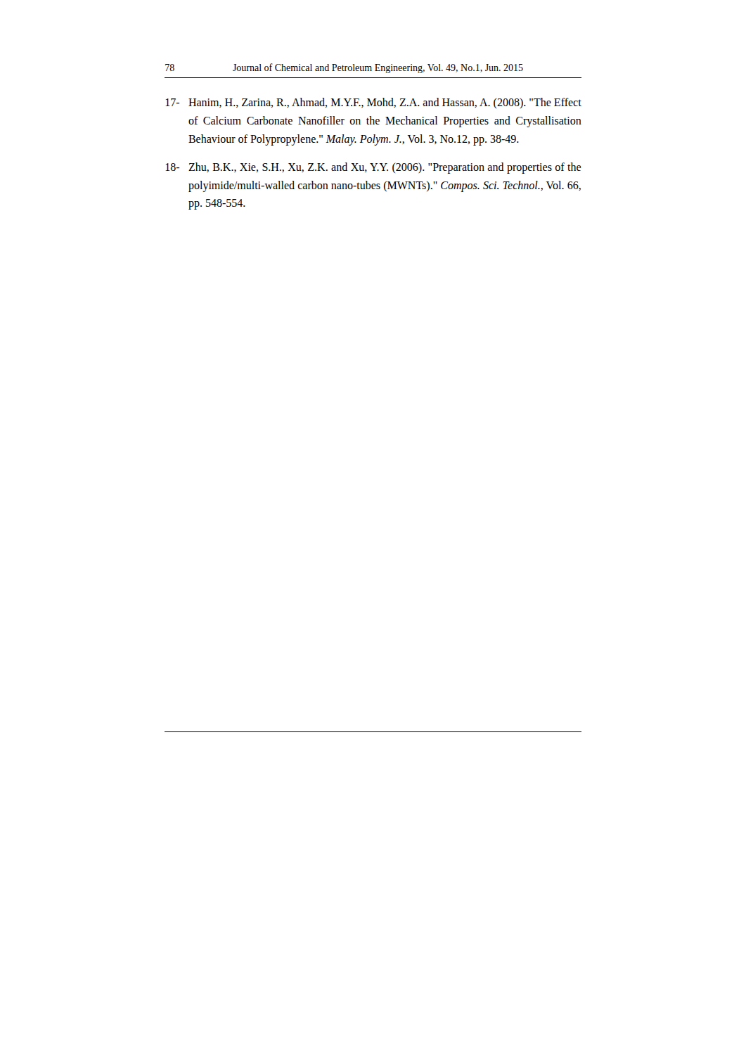78 Journal of Chemical and Petroleum Engineering, Vol. 49, No.1, Jun. 2015
17- Hanim, H., Zarina, R., Ahmad, M.Y.F., Mohd, Z.A. and Hassan, A. (2008). "The Effect of Calcium Carbonate Nanofiller on the Mechanical Properties and Crystallisation Behaviour of Polypropylene." Malay. Polym. J., Vol. 3, No.12, pp. 38-49.
18- Zhu, B.K., Xie, S.H., Xu, Z.K. and Xu, Y.Y. (2006). "Preparation and properties of the polyimide/multi-walled carbon nano-tubes (MWNTs)." Compos. Sci. Technol., Vol. 66, pp. 548-554.